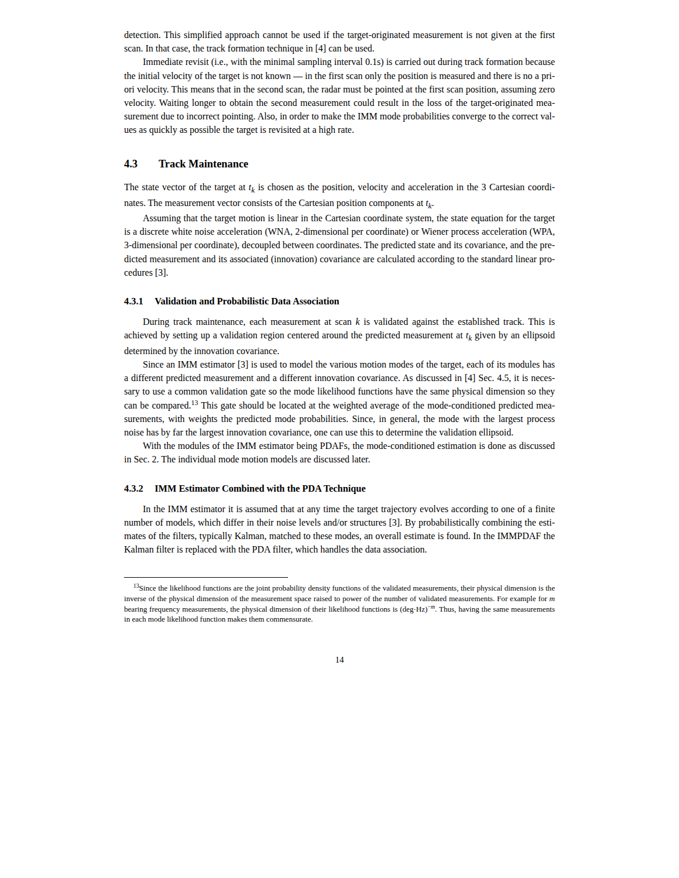detection. This simplified approach cannot be used if the target-originated measurement is not given at the first scan. In that case, the track formation technique in [4] can be used.
Immediate revisit (i.e., with the minimal sampling interval 0.1s) is carried out during track formation because the initial velocity of the target is not known — in the first scan only the position is measured and there is no a priori velocity. This means that in the second scan, the radar must be pointed at the first scan position, assuming zero velocity. Waiting longer to obtain the second measurement could result in the loss of the target-originated measurement due to incorrect pointing. Also, in order to make the IMM mode probabilities converge to the correct values as quickly as possible the target is revisited at a high rate.
4.3 Track Maintenance
The state vector of the target at tk is chosen as the position, velocity and acceleration in the 3 Cartesian coordinates. The measurement vector consists of the Cartesian position components at tk.
Assuming that the target motion is linear in the Cartesian coordinate system, the state equation for the target is a discrete white noise acceleration (WNA, 2-dimensional per coordinate) or Wiener process acceleration (WPA, 3-dimensional per coordinate), decoupled between coordinates. The predicted state and its covariance, and the predicted measurement and its associated (innovation) covariance are calculated according to the standard linear procedures [3].
4.3.1 Validation and Probabilistic Data Association
During track maintenance, each measurement at scan k is validated against the established track. This is achieved by setting up a validation region centered around the predicted measurement at tk given by an ellipsoid determined by the innovation covariance.
Since an IMM estimator [3] is used to model the various motion modes of the target, each of its modules has a different predicted measurement and a different innovation covariance. As discussed in [4] Sec. 4.5, it is necessary to use a common validation gate so the mode likelihood functions have the same physical dimension so they can be compared.13 This gate should be located at the weighted average of the mode-conditioned predicted measurements, with weights the predicted mode probabilities. Since, in general, the mode with the largest process noise has by far the largest innovation covariance, one can use this to determine the validation ellipsoid.
With the modules of the IMM estimator being PDAFs, the mode-conditioned estimation is done as discussed in Sec. 2. The individual mode motion models are discussed later.
4.3.2 IMM Estimator Combined with the PDA Technique
In the IMM estimator it is assumed that at any time the target trajectory evolves according to one of a finite number of models, which differ in their noise levels and/or structures [3]. By probabilistically combining the estimates of the filters, typically Kalman, matched to these modes, an overall estimate is found. In the IMMPDAF the Kalman filter is replaced with the PDA filter, which handles the data association.
13Since the likelihood functions are the joint probability density functions of the validated measurements, their physical dimension is the inverse of the physical dimension of the measurement space raised to power of the number of validated measurements. For example for m bearing frequency measurements, the physical dimension of their likelihood functions is (deg·Hz)−m. Thus, having the same measurements in each mode likelihood function makes them commensurate.
14